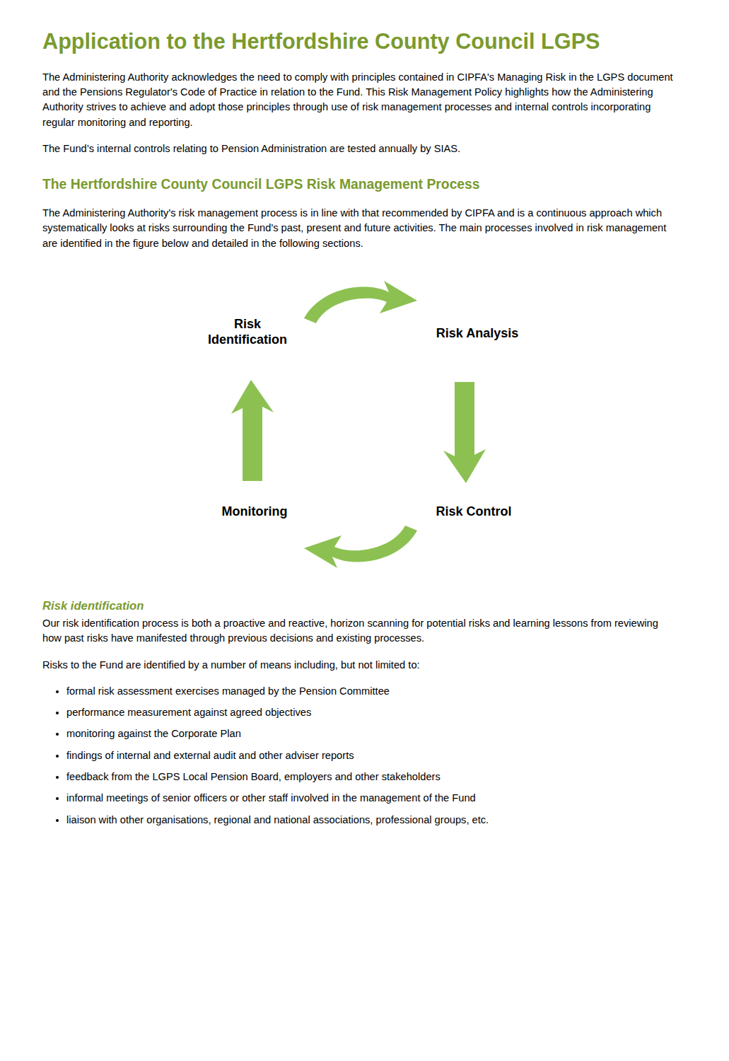Application to the Hertfordshire County Council LGPS
The Administering Authority acknowledges the need to comply with principles contained in CIPFA's Managing Risk in the LGPS document and the Pensions Regulator's Code of Practice in relation to the Fund. This Risk Management Policy highlights how the Administering Authority strives to achieve and adopt those principles through use of risk management processes and internal controls incorporating regular monitoring and reporting.
The Fund’s internal controls relating to Pension Administration are tested annually by SIAS.
The Hertfordshire County Council LGPS Risk Management Process
The Administering Authority's risk management process is in line with that recommended by CIPFA and is a continuous approach which systematically looks at risks surrounding the Fund's past, present and future activities. The main processes involved in risk management are identified in the figure below and detailed in the following sections.
Risk
Identification
Risk Analysis
Monitoring
Risk Control
Risk identification
Our risk identification process is both a proactive and reactive, horizon scanning for potential risks and learning lessons from reviewing how past risks have manifested through previous decisions and existing processes.
Risks to the Fund are identified by a number of means including, but not limited to:
formal risk assessment exercises managed by the Pension Committee
performance measurement against agreed objectives
monitoring against the Corporate Plan
findings of internal and external audit and other adviser reports
feedback from the LGPS Local Pension Board, employers and other stakeholders
informal meetings of senior officers or other staff involved in the management of the Fund
liaison with other organisations, regional and national associations, professional groups, etc.